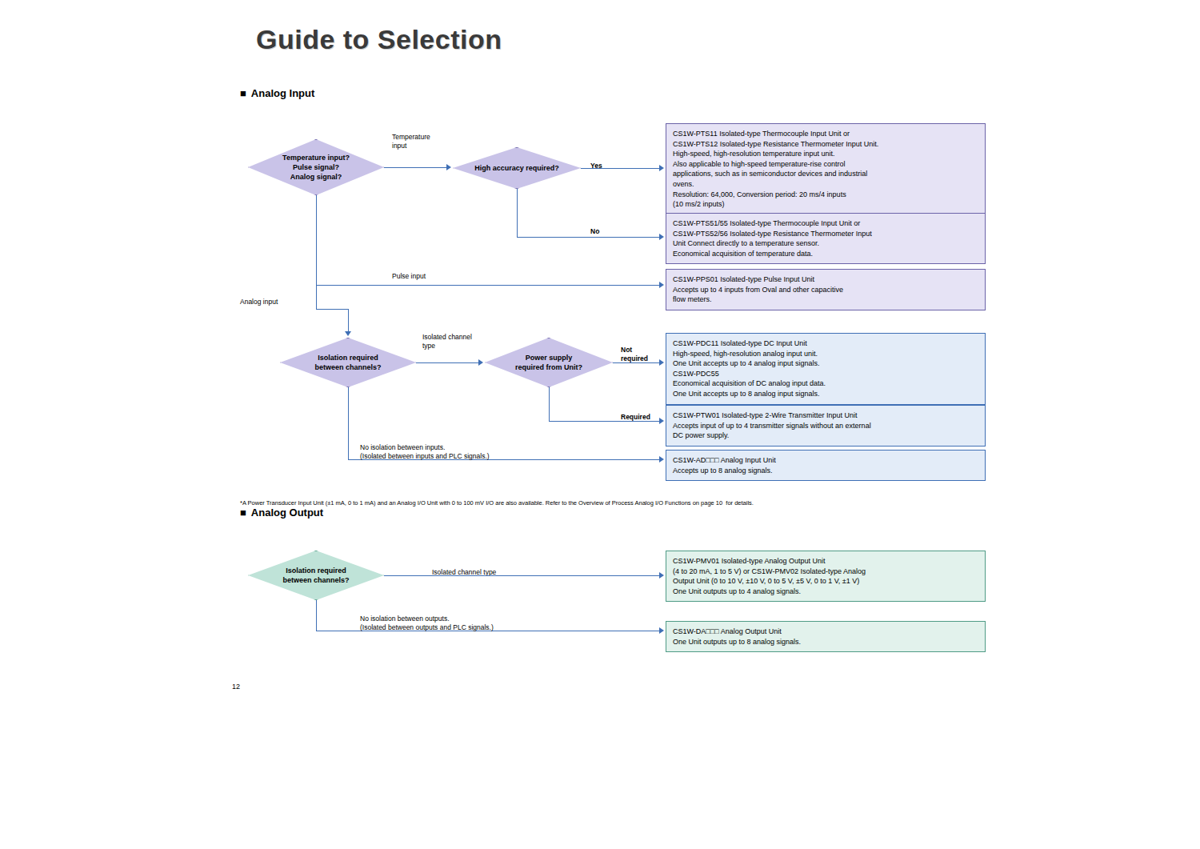Guide to Selection
Analog Input
Temperature input?
Pulse signal?
Analog signal?
Temperature
input
High accuracy required?
Yes
CS1W-PTS11 Isolated-type Thermocouple Input Unit or
CS1W-PTS12 Isolated-type Resistance Thermometer Input Unit.
High-speed, high-resolution temperature input unit.
Also applicable to high-speed temperature-rise control
applications, such as in semiconductor devices and industrial
ovens.
Resolution: 64,000, Conversion period: 20 ms/4 inputs
(10 ms/2 inputs)
No
CS1W-PTS51/55 Isolated-type Thermocouple Input Unit or
CS1W-PTS52/56 Isolated-type Resistance Thermometer Input
Unit Connect directly to a temperature sensor.
Economical acquisition of temperature data.
Pulse input
CS1W-PPS01 Isolated-type Pulse Input Unit
Accepts up to 4 inputs from Oval and other capacitive
flow meters.
Analog input
Isolation required
between channels?
Isolated channel
type
Power supply
required from Unit?
Not
required
CS1W-PDC11 Isolated-type DC Input Unit
High-speed, high-resolution analog input unit.
One Unit accepts up to 4 analog input signals.
CS1W-PDC55
Economical acquisition of DC analog input data.
One Unit accepts up to 8 analog input signals.
Required
CS1W-PTW01 Isolated-type 2-Wire Transmitter Input Unit
Accepts input of up to 4 transmitter signals without an external
DC power supply.
No isolation between inputs.
(Isolated between inputs and PLC signals.)
CS1W-AD□□□ Analog Input Unit
Accepts up to 8 analog signals.
*A Power Transducer Input Unit (±1 mA, 0 to 1 mA) and an Analog I/O Unit with 0 to 100 mV I/O are also available. Refer to the Overview of Process Analog I/O Functions on page 10 for details.
Analog Output
Isolation required
between channels?
Isolated channel type
CS1W-PMV01 Isolated-type Analog Output Unit
(4 to 20 mA, 1 to 5 V) or CS1W-PMV02 Isolated-type Analog
Output Unit (0 to 10 V, ±10 V, 0 to 5 V, ±5 V, 0 to 1 V, ±1 V)
One Unit outputs up to 4 analog signals.
No isolation between outputs.
(Isolated between outputs and PLC signals.)
CS1W-DA□□□ Analog Output Unit
One Unit outputs up to 8 analog signals.
12